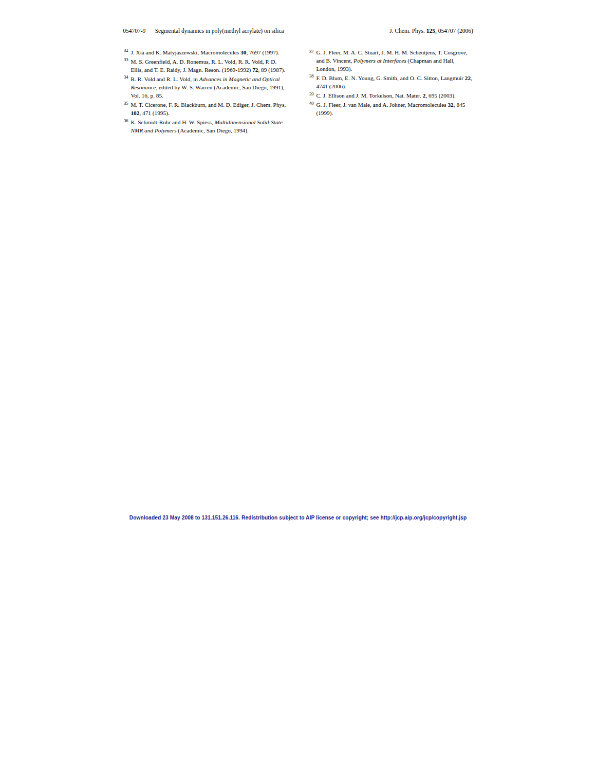054707-9 Segmental dynamics in poly(methyl acrylate) on silica
J. Chem. Phys. 125, 054707 (2006)
32 J. Xia and K. Matyjaszewski, Macromolecules 30, 7697 (1997).
33 M. S. Greenfield, A. D. Ronemus, R. L. Vold, R. R. Vold, P. D. Ellis, and T. E. Raidy, J. Magn. Reson. (1969-1992) 72, 89 (1987).
34 R. R. Vold and R. L. Vold, in Advances in Magnetic and Optical Resonance, edited by W. S. Warren (Academic, San Diego, 1991), Vol. 16, p. 85.
35 M. T. Cicerone, F. R. Blackburn, and M. D. Ediger, J. Chem. Phys. 102, 471 (1995).
36 K. Schmidt-Rohr and H. W. Spiess, Multidimensional Solid-State NMR and Polymers (Academic, San Diego, 1994).
37 G. J. Fleer, M. A. C. Stuart, J. M. H. M. Scheutjens, T. Cosgrove, and B. Vincent, Polymers at Interfaces (Chapman and Hall, London, 1993).
38 F. D. Blum, E. N. Young, G. Smith, and O. C. Sitton, Langmuir 22, 4741 (2006).
39 C. J. Ellison and J. M. Torkelson, Nat. Mater. 2, 695 (2003).
40 G. J. Fleer, J. van Male, and A. Johner, Macromolecules 32, 845 (1999).
Downloaded 23 May 2008 to 131.151.26.116. Redistribution subject to AIP license or copyright; see http://jcp.aip.org/jcp/copyright.jsp